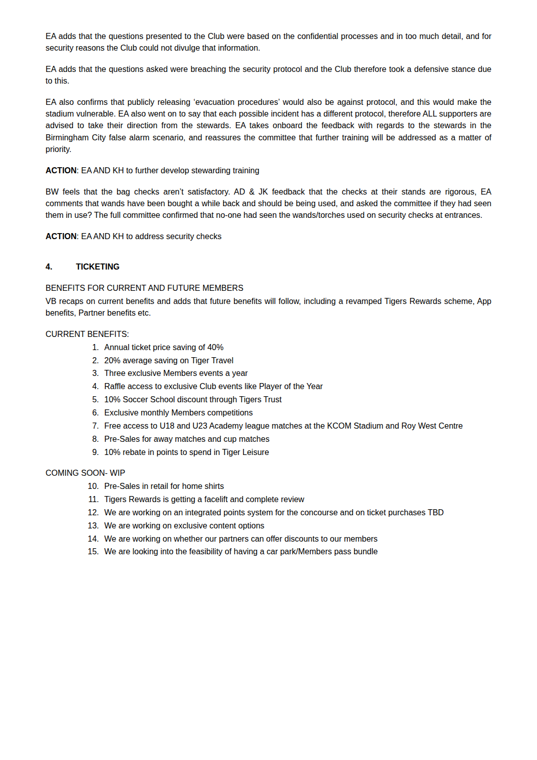EA adds that the questions presented to the Club were based on the confidential processes and in too much detail, and for security reasons the Club could not divulge that information.
EA adds that the questions asked were breaching the security protocol and the Club therefore took a defensive stance due to this.
EA also confirms that publicly releasing ‘evacuation procedures’ would also be against protocol, and this would make the stadium vulnerable. EA also went on to say that each possible incident has a different protocol, therefore ALL supporters are advised to take their direction from the stewards. EA takes onboard the feedback with regards to the stewards in the Birmingham City false alarm scenario, and reassures the committee that further training will be addressed as a matter of priority.
ACTION: EA AND KH to further develop stewarding training
BW feels that the bag checks aren’t satisfactory. AD & JK feedback that the checks at their stands are rigorous, EA comments that wands have been bought a while back and should be being used, and asked the committee if they had seen them in use? The full committee confirmed that no-one had seen the wands/torches used on security checks at entrances.
ACTION: EA AND KH to address security checks
4. TICKETING
BENEFITS FOR CURRENT AND FUTURE MEMBERS
VB recaps on current benefits and adds that future benefits will follow, including a revamped Tigers Rewards scheme, App benefits, Partner benefits etc.
CURRENT BENEFITS:
Annual ticket price saving of 40%
20% average saving on Tiger Travel
Three exclusive Members events a year
Raffle access to exclusive Club events like Player of the Year
10% Soccer School discount through Tigers Trust
Exclusive monthly Members competitions
Free access to U18 and U23 Academy league matches at the KCOM Stadium and Roy West Centre
Pre-Sales for away matches and cup matches
10% rebate in points to spend in Tiger Leisure
COMING SOON- WIP
Pre-Sales in retail for home shirts
Tigers Rewards is getting a facelift and complete review
We are working on an integrated points system for the concourse and on ticket purchases TBD
We are working on exclusive content options
We are working on whether our partners can offer discounts to our members
We are looking into the feasibility of having a car park/Members pass bundle